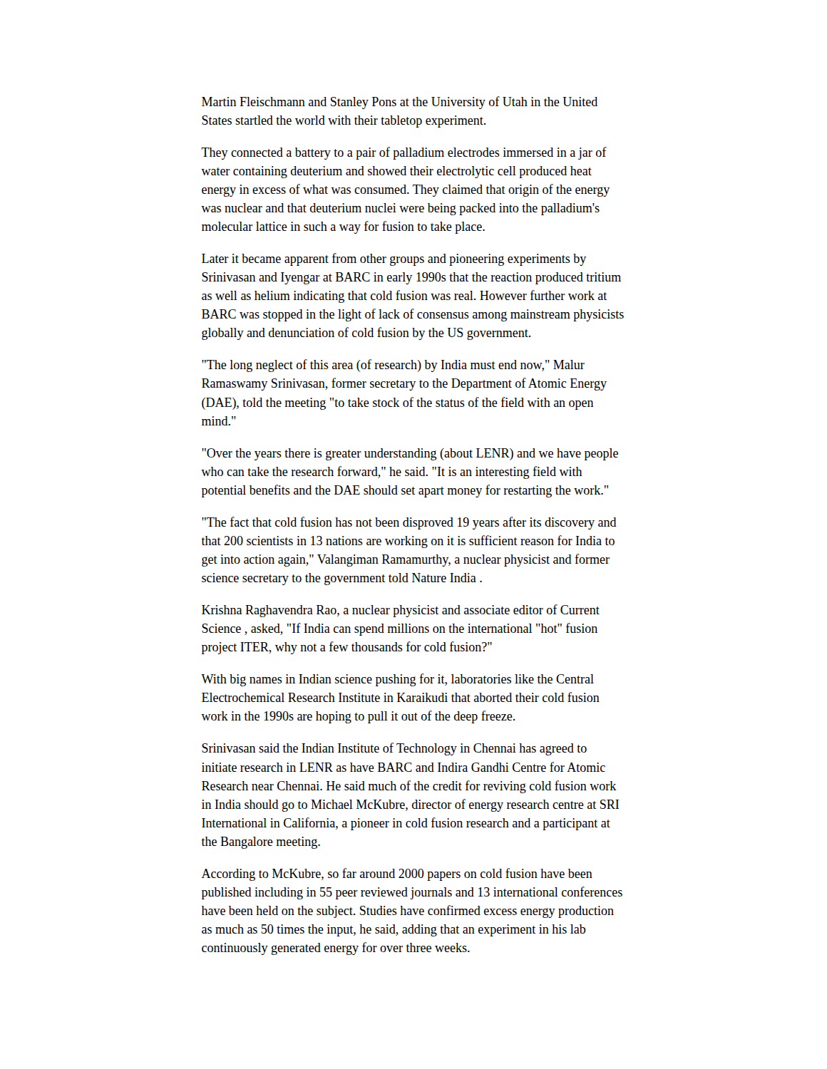Martin Fleischmann and Stanley Pons at the University of Utah in the United States startled the world with their tabletop experiment.
They connected a battery to a pair of palladium electrodes immersed in a jar of water containing deuterium and showed their electrolytic cell produced heat energy in excess of what was consumed. They claimed that origin of the energy was nuclear and that deuterium nuclei were being packed into the palladium's molecular lattice in such a way for fusion to take place.
Later it became apparent from other groups and pioneering experiments by Srinivasan and Iyengar at BARC in early 1990s that the reaction produced tritium as well as helium indicating that cold fusion was real. However further work at BARC was stopped in the light of lack of consensus among mainstream physicists globally and denunciation of cold fusion by the US government.
"The long neglect of this area (of research) by India must end now," Malur Ramaswamy Srinivasan, former secretary to the Department of Atomic Energy (DAE), told the meeting "to take stock of the status of the field with an open mind."
"Over the years there is greater understanding (about LENR) and we have people who can take the research forward," he said. "It is an interesting field with potential benefits and the DAE should set apart money for restarting the work."
"The fact that cold fusion has not been disproved 19 years after its discovery and that 200 scientists in 13 nations are working on it is sufficient reason for India to get into action again," Valangiman Ramamurthy, a nuclear physicist and former science secretary to the government told Nature India .
Krishna Raghavendra Rao, a nuclear physicist and associate editor of Current Science , asked, "If India can spend millions on the international "hot" fusion project ITER, why not a few thousands for cold fusion?"
With big names in Indian science pushing for it, laboratories like the Central Electrochemical Research Institute in Karaikudi that aborted their cold fusion work in the 1990s are hoping to pull it out of the deep freeze.
Srinivasan said the Indian Institute of Technology in Chennai has agreed to initiate research in LENR as have BARC and Indira Gandhi Centre for Atomic Research near Chennai. He said much of the credit for reviving cold fusion work in India should go to Michael McKubre, director of energy research centre at SRI International in California, a pioneer in cold fusion research and a participant at the Bangalore meeting.
According to McKubre, so far around 2000 papers on cold fusion have been published including in 55 peer reviewed journals and 13 international conferences have been held on the subject. Studies have confirmed excess energy production as much as 50 times the input, he said, adding that an experiment in his lab continuously generated energy for over three weeks.